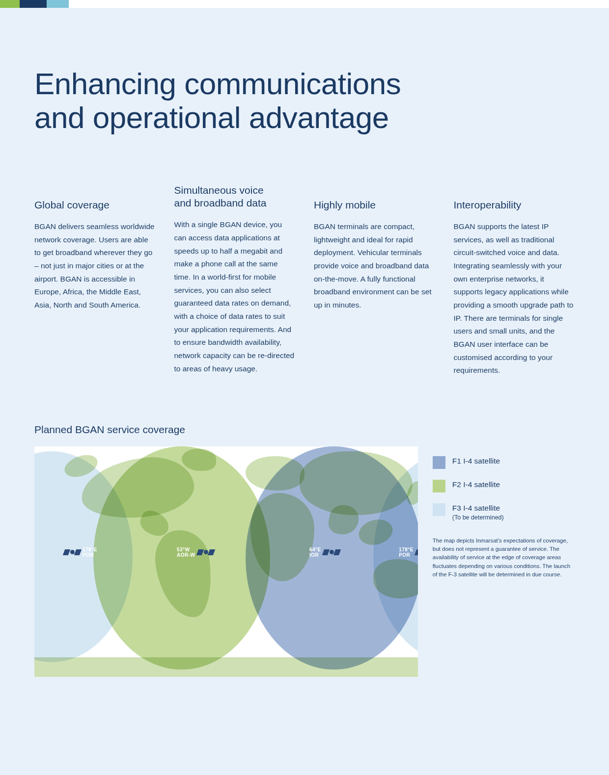Enhancing communications
and operational advantage
Global coverage
BGAN delivers seamless worldwide network coverage. Users are able to get broadband wherever they go – not just in major cities or at the airport. BGAN is accessible in Europe, Africa, the Middle East, Asia, North and South America.
Simultaneous voice
and broadband data
With a single BGAN device, you can access data applications at speeds up to half a megabit and make a phone call at the same time. In a world-first for mobile services, you can also select guaranteed data rates on demand, with a choice of data rates to suit your application requirements. And to ensure bandwidth availability, network capacity can be re-directed to areas of heavy usage.
Highly mobile
BGAN terminals are compact, lightweight and ideal for rapid deployment. Vehicular terminals provide voice and broadband data on-the-move. A fully functional broadband environment can be set up in minutes.
Interoperability
BGAN supports the latest IP services, as well as traditional circuit-switched voice and data. Integrating seamlessly with your own enterprise networks, it supports legacy applications while providing a smooth upgrade path to IP. There are terminals for single users and small units, and the BGAN user interface can be customised according to your requirements.
Planned BGAN service coverage
178°E
POR
53°W
AOR-W
64°E
IOR
178°E
POR
F1 I-4 satellite
F2 I-4 satellite
F3 I-4 satellite (To be determined)
The map depicts Inmarsat’s expectations of coverage, but does not represent a guarantee of service. The availability of service at the edge of coverage areas fluctuates depending on various conditions. The launch of the F-3 satellite will be determined in due course.